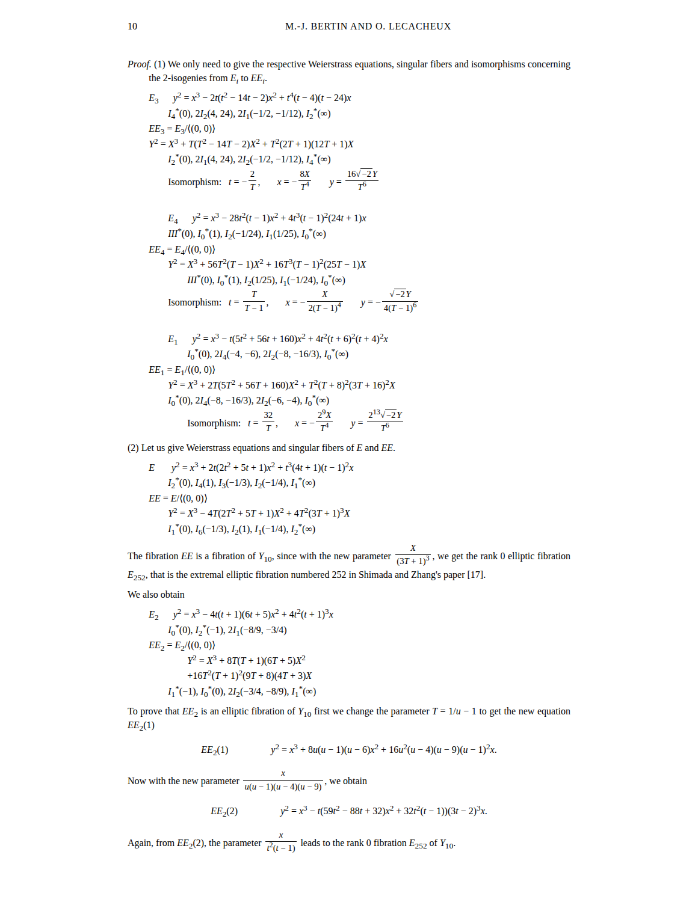10 M.-J. BERTIN AND O. LECACHEUX
Proof. (1) We only need to give the respective Weierstrass equations, singular fibers and isomorphisms concerning the 2-isogenies from Ei to EEi.
E3 y2 = x3 − 2t(t2 − 14t − 2)x2 + t4(t − 4)(t − 24)x
I4*(0), 2I2(4, 24), 2I1(−1/2, −1/12), I2*(∞)
EE3 = E3/⟨(0, 0)⟩
Y2 = X3 + T(T2 − 14T − 2)X2 + T2(2T + 1)(12T + 1)X
I2*(0), 2I1(4, 24), 2I2(−1/2, −1/12), I4*(∞)
Isomorphism: t = −2 T, x = −8X T4 y = 16 −2 Y T6
E4 y2 = x3 − 28t2(t − 1)x2 + 4t3(t − 1)2(24t + 1)x
III*(0), I0*(1), I2(−1/24), I1(1/25), I0*(∞)
EE4 = E4/⟨(0, 0)⟩
Y2 = X3 + 56T2(T − 1)X2 + 16T3(T − 1)2(25T − 1)X
III*(0), I0*(1), I2(1/25), I1(−1/24), I0*(∞)
Isomorphism: t = TT − 1, x = −X 2(T − 1)4 y = − −2 Y 4(T − 1)6
E1 y2 = x3 − t(5t2 + 56t + 160)x2 + 4t2(t + 6)2(t + 4)2x
I0*(0), 2I4(−4, −6), 2I2(−8, −16/3), I0*(∞)
EE1 = E1/⟨(0, 0)⟩
Y2 = X3 + 2T(5T2 + 56T + 160)X2 + T2(T + 8)2(3T + 16)2X
I0*(0), 2I4(−8, −16/3), 2I2(−6, −4), I0*(∞)
Isomorphism: t = 32 T, x = −29X T4 y = 213 −2 Y T6
(2) Let us give Weierstrass equations and singular fibers of E and EE.
E y2 = x3 + 2t(2t2 + 5t + 1)x2 + t3(4t + 1)(t − 1)2x
I2*(0), I4(1), I3(−1/3), I2(−1/4), I1*(∞)
EE = E/⟨(0, 0)⟩
Y2 = X3 − 4T(2T2 + 5T + 1)X2 + 4T2(3T + 1)3X
I1*(0), I6(−1/3), I2(1), I1(−1/4), I2*(∞)
The fibration EE is a fibration of Y10, since with the new parameter X(3T + 1)3, we get the rank 0 elliptic fibration E252, that is the extremal elliptic fibration numbered 252 in Shimada and Zhang's paper [17].
We also obtain
E2 y2 = x3 − 4t(t + 1)(6t + 5)x2 + 4t2(t + 1)3x
I0*(0), I2*(−1), 2I1(−8/9, −3/4)
EE2 = E2/⟨(0, 0)⟩
Y2 = X3 + 8T(T + 1)(6T + 5)X2
+16T2(T + 1)2(9T + 8)(4T + 3)X
I1*(−1), I0*(0), 2I2(−3/4, −8/9), I1*(∞)
To prove that EE2 is an elliptic fibration of Y10 first we change the parameter T = 1/u − 1 to get the new equation EE2(1)
EE2(1) y2 = x3 + 8u(u − 1)(u − 6)x2 + 16u2(u − 4)(u − 9)(u − 1)2x.
Now with the new parameter xu(u − 1)(u − 4)(u − 9), we obtain
EE2(2) y2 = x3 − t(59t2 − 88t + 32)x2 + 32t2(t − 1))(3t − 2)3x.
Again, from EE2(2), the parameter xt2(t − 1) leads to the rank 0 fibration E252 of Y10.